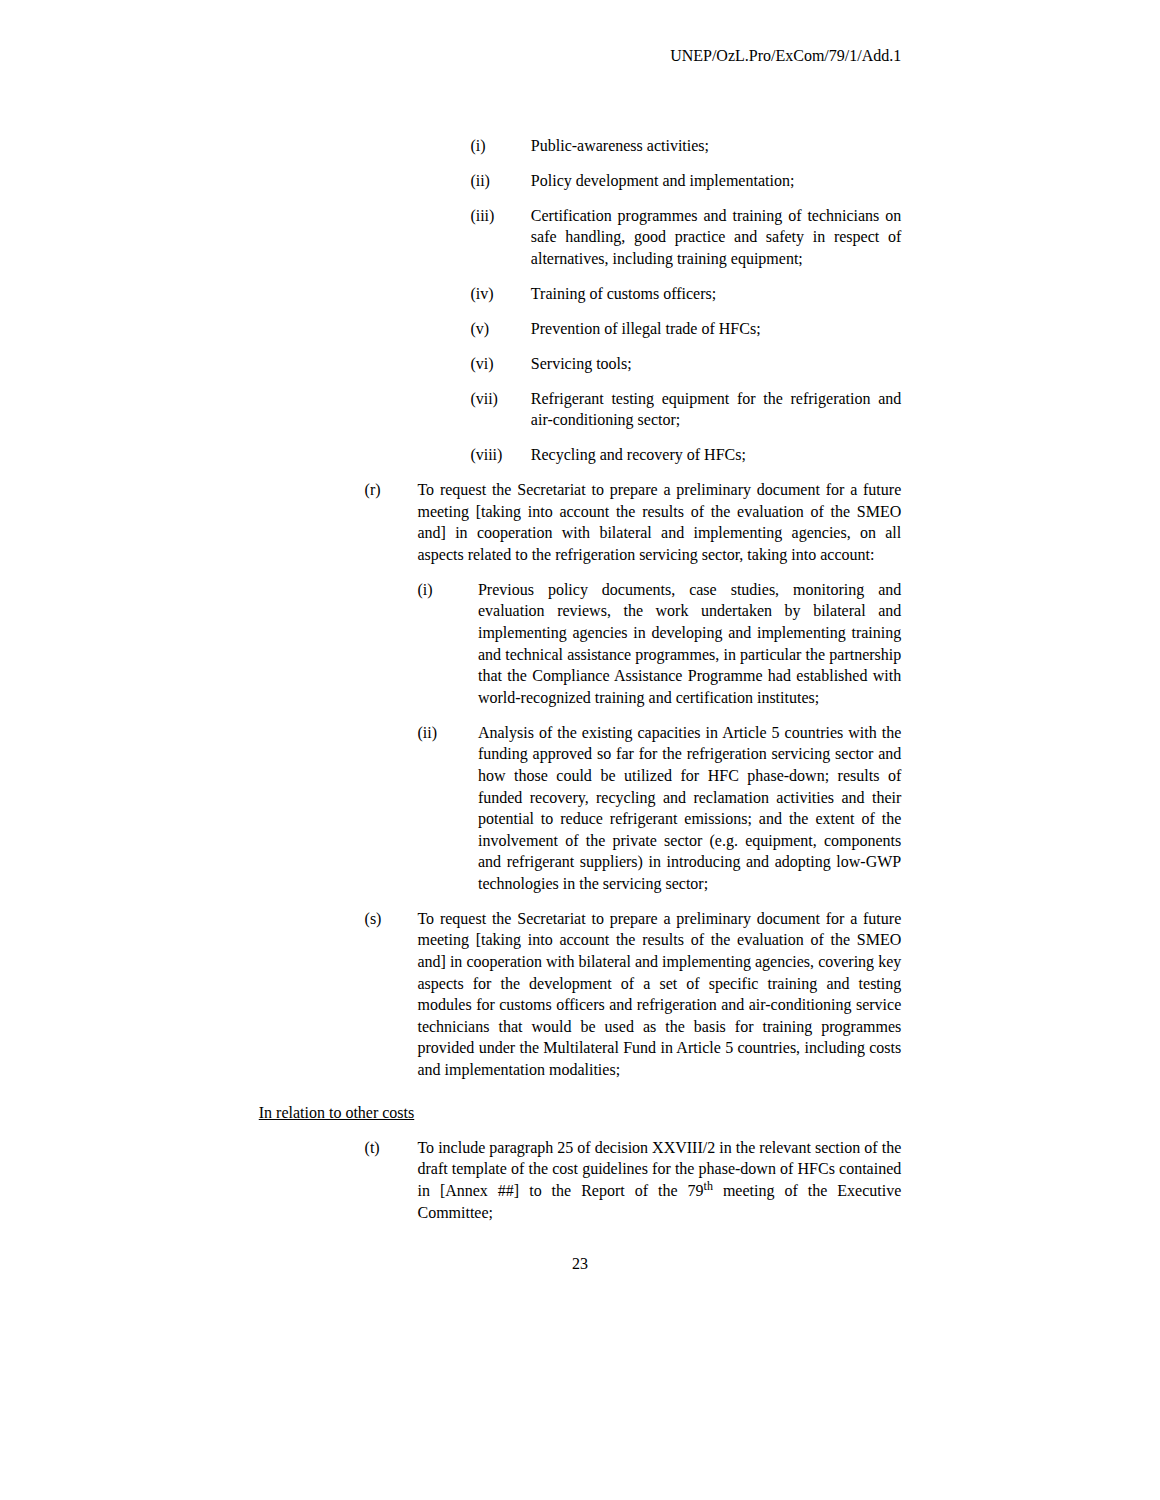UNEP/OzL.Pro/ExCom/79/1/Add.1
(i)
Public-awareness activities;
(ii)
Policy development and implementation;
(iii)
Certification programmes and training of technicians on safe handling, good practice and safety in respect of alternatives, including training equipment;
(iv)
Training of customs officers;
(v)
Prevention of illegal trade of HFCs;
(vi)
Servicing tools;
(vii)
Refrigerant testing equipment for the refrigeration and air-conditioning sector;
(viii)
Recycling and recovery of HFCs;
(r)
To request the Secretariat to prepare a preliminary document for a future meeting [taking into account the results of the evaluation of the SMEO and] in cooperation with bilateral and implementing agencies, on all aspects related to the refrigeration servicing sector, taking into account:
(i)
Previous policy documents, case studies, monitoring and evaluation reviews, the work undertaken by bilateral and implementing agencies in developing and implementing training and technical assistance programmes, in particular the partnership that the Compliance Assistance Programme had established with world-recognized training and certification institutes;
(ii)
Analysis of the existing capacities in Article 5 countries with the funding approved so far for the refrigeration servicing sector and how those could be utilized for HFC phase-down; results of funded recovery, recycling and reclamation activities and their potential to reduce refrigerant emissions; and the extent of the involvement of the private sector (e.g. equipment, components and refrigerant suppliers) in introducing and adopting low-GWP technologies in the servicing sector;
(s)
To request the Secretariat to prepare a preliminary document for a future meeting [taking into account the results of the evaluation of the SMEO and] in cooperation with bilateral and implementing agencies, covering key aspects for the development of a set of specific training and testing modules for customs officers and refrigeration and air-conditioning service technicians that would be used as the basis for training programmes provided under the Multilateral Fund in Article 5 countries, including costs and implementation modalities;
In relation to other costs
(t)
To include paragraph 25 of decision XXVIII/2 in the relevant section of the draft template of the cost guidelines for the phase-down of HFCs contained in [Annex ##] to the Report of the 79th meeting of the Executive Committee;
23